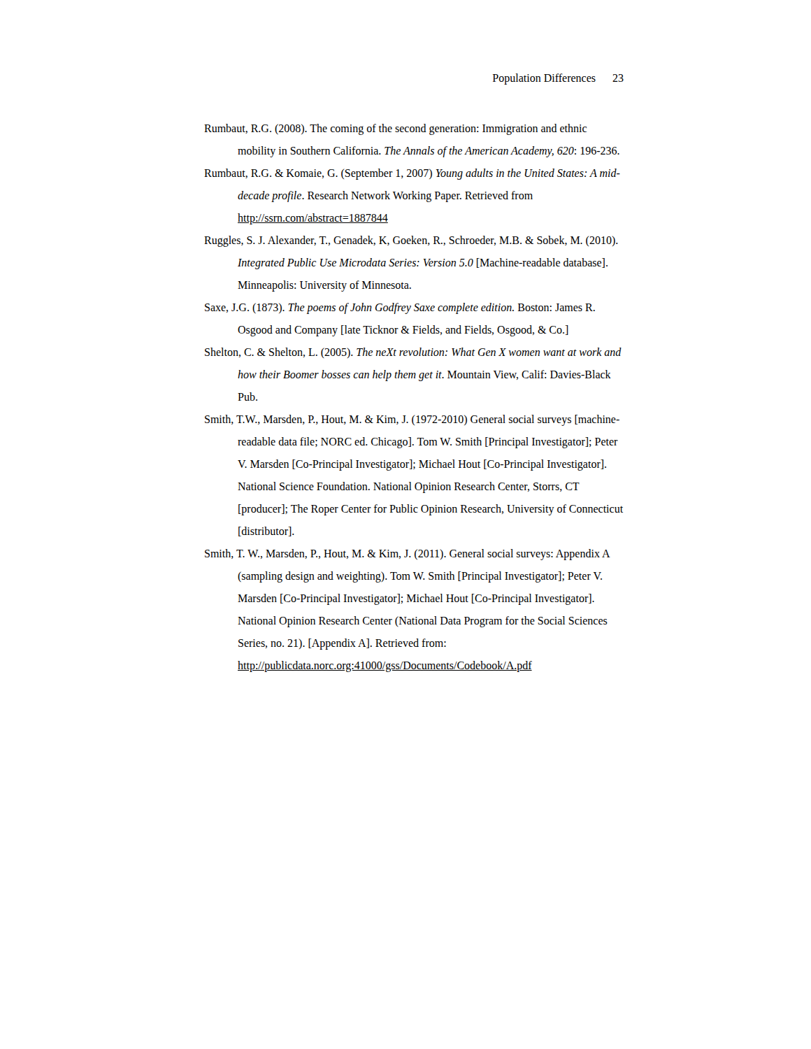Population Differences23
Rumbaut, R.G. (2008). The coming of the second generation: Immigration and ethnic mobility in Southern California. The Annals of the American Academy, 620: 196-236.
Rumbaut, R.G. & Komaie, G. (September 1, 2007) Young adults in the United States: A mid-decade profile. Research Network Working Paper. Retrieved from http://ssrn.com/abstract=1887844
Ruggles, S. J. Alexander, T., Genadek, K, Goeken, R., Schroeder, M.B. & Sobek, M. (2010). Integrated Public Use Microdata Series: Version 5.0 [Machine-readable database]. Minneapolis: University of Minnesota.
Saxe, J.G. (1873). The poems of John Godfrey Saxe complete edition. Boston: James R. Osgood and Company [late Ticknor & Fields, and Fields, Osgood, & Co.]
Shelton, C. & Shelton, L. (2005). The neXt revolution: What Gen X women want at work and how their Boomer bosses can help them get it. Mountain View, Calif: Davies-Black Pub.
Smith, T.W., Marsden, P., Hout, M. & Kim, J. (1972-2010) General social surveys [machine-readable data file; NORC ed. Chicago]. Tom W. Smith [Principal Investigator]; Peter V. Marsden [Co-Principal Investigator]; Michael Hout [Co-Principal Investigator]. National Science Foundation. National Opinion Research Center, Storrs, CT [producer]; The Roper Center for Public Opinion Research, University of Connecticut [distributor].
Smith, T. W., Marsden, P., Hout, M. & Kim, J. (2011). General social surveys: Appendix A (sampling design and weighting). Tom W. Smith [Principal Investigator]; Peter V. Marsden [Co-Principal Investigator]; Michael Hout [Co-Principal Investigator]. National Opinion Research Center (National Data Program for the Social Sciences Series, no. 21). [Appendix A]. Retrieved from: http://publicdata.norc.org:41000/gss/Documents/Codebook/A.pdf